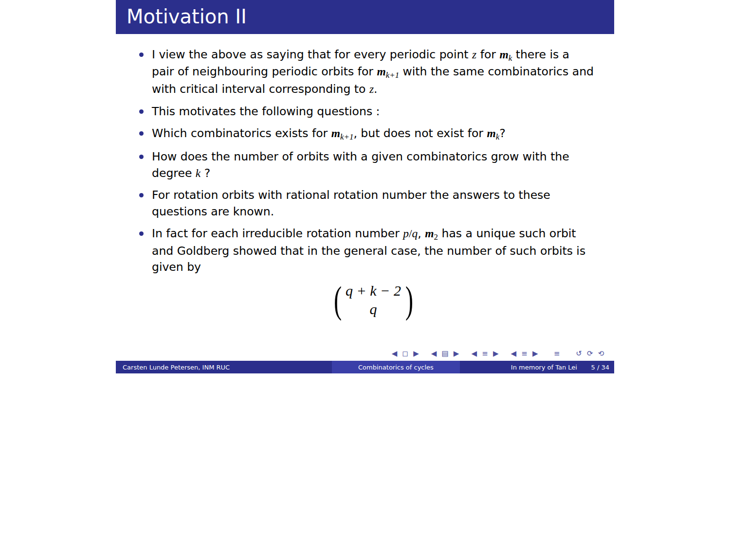Motivation II
I view the above as saying that for every periodic point z for mk there is a pair of neighbouring periodic orbits for mk+1 with the same combinatorics and with critical interval corresponding to z.
This motivates the following questions :
Which combinatorics exists for mk+1, but does not exist for mk?
How does the number of orbits with a given combinatorics grow with the degree k ?
For rotation orbits with rational rotation number the answers to these questions are known.
In fact for each irreducible rotation number p/q, m2 has a unique such orbit and Goldberg showed that in the general case, the number of such orbits is given by
( q + k − 2 q )
◀ ◻ ▶ ◀ ▤ ▶ ◀ ≡ ▶ ◀ ≡ ▶ ≡ ↺ ⟳ ⟲
Carsten Lunde Petersen, INM RUC
Combinatorics of cycles
In memory of Tan Lei 5 / 34